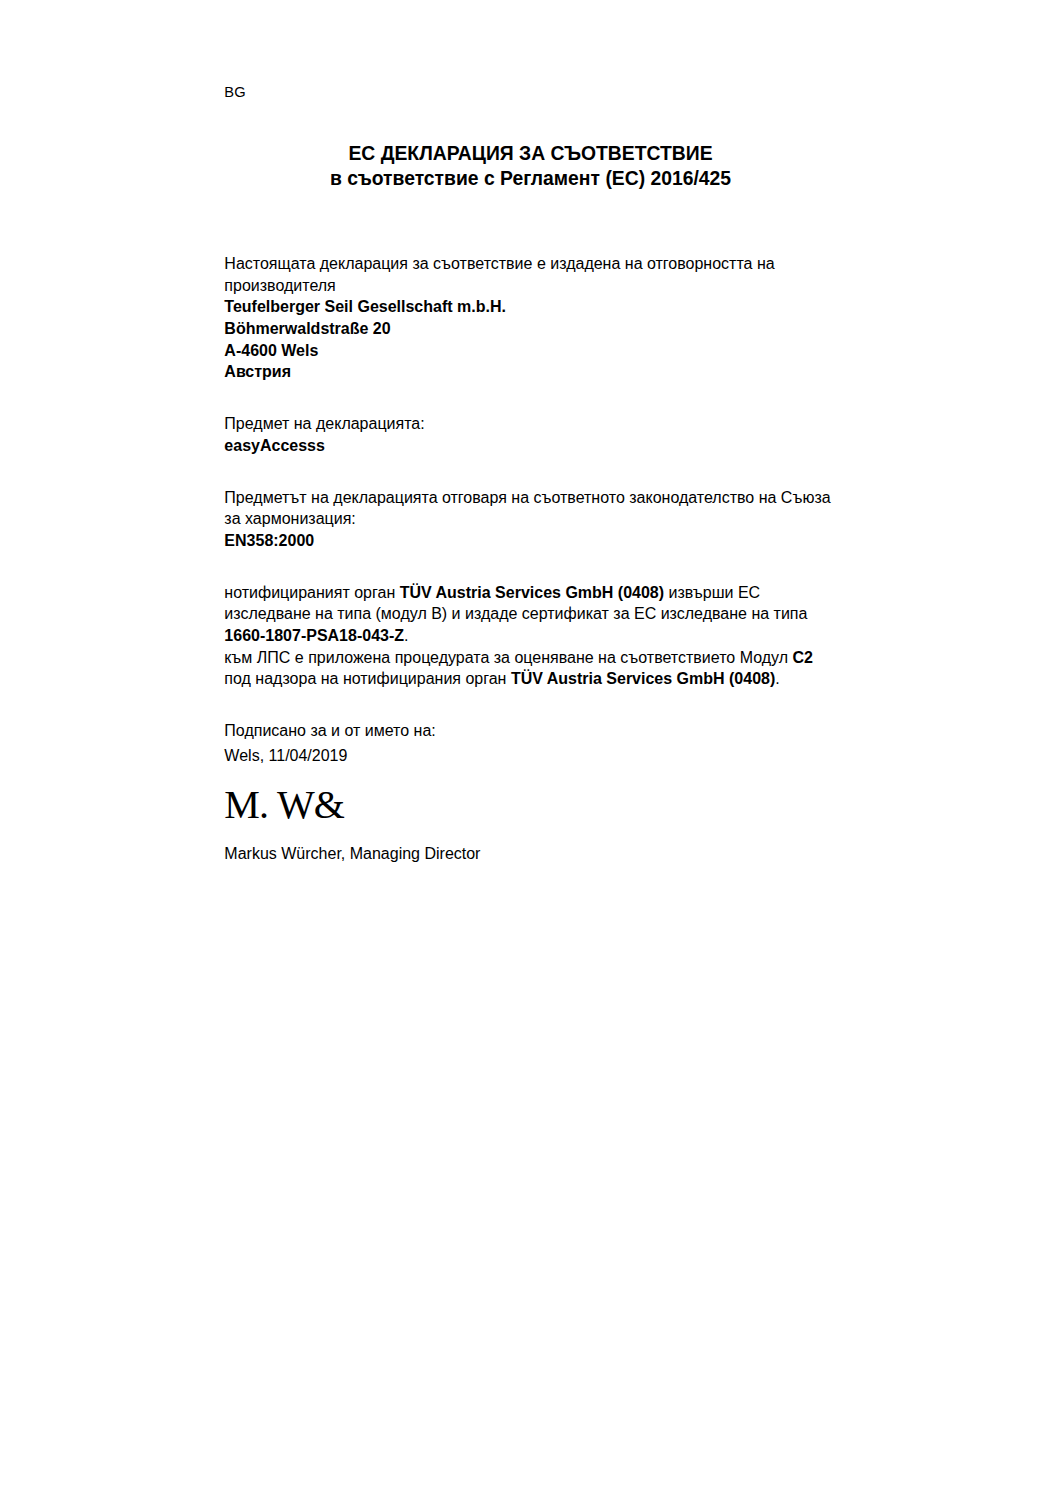BG
ЕС ДЕКЛАРАЦИЯ ЗА СЪОТВЕТСТВИЕ
в съответствие с Регламент (ЕС) 2016/425
Настоящата декларация за съответствие е издадена на отговорността на производителя
Teufelberger Seil Gesellschaft m.b.H.
Böhmerwaldstraße 20
A-4600 Wels
Австрия
Предмет на декларацията:
easyAccesss
Предметът на декларацията отговаря на съответното законодателство на Съюза за хармонизация:
EN358:2000
нотифицираният орган TÜV Austria Services GmbH (0408) извърши ЕС изследване на типа (модул B) и издаде сертификат за ЕС изследване на типа 1660-1807-PSA18-043-Z.
към ЛПС е приложена процедурата за оценяване на съответствието Модул C2 под надзора на нотифицирания орган TÜV Austria Services GmbH (0408).
Подписано за и от името на:
Wels, 11/04/2019
M. W&
Markus Würcher, Managing Director